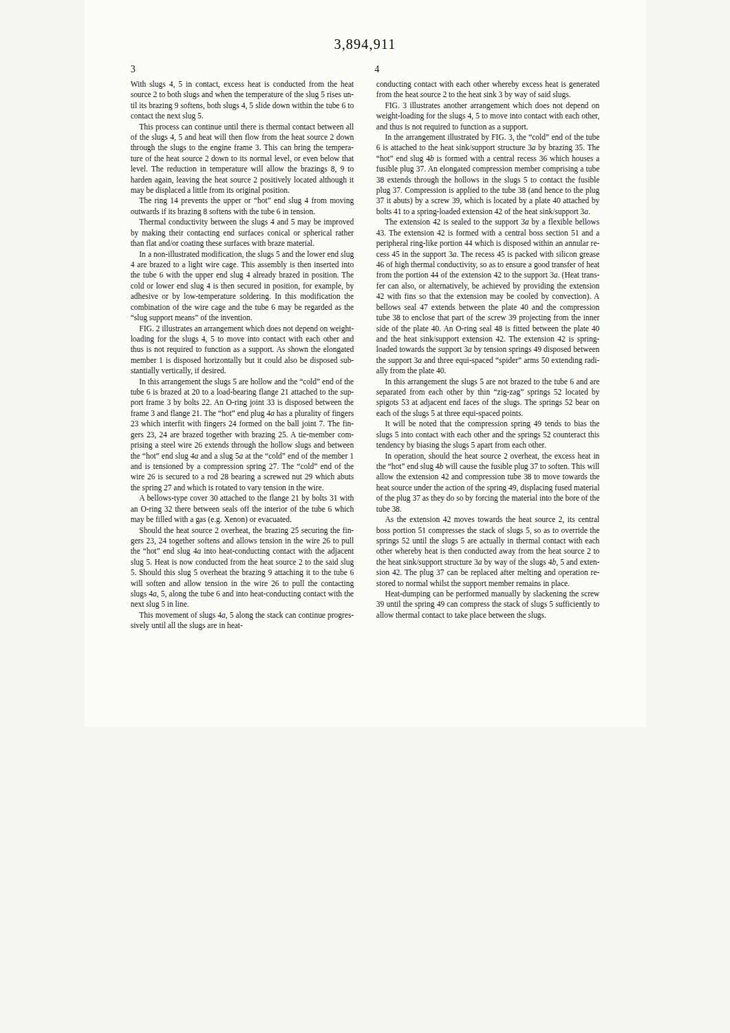3,894,911
3 4
With slugs 4, 5 in contact, excess heat is conducted from the heat source 2 to both slugs and when the temperature of the slug 5 rises until its brazing 9 softens, both slugs 4, 5 slide down within the tube 6 to contact the next slug 5.
This process can continue until there is thermal contact between all of the slugs 4, 5 and heat will then flow from the heat source 2 down through the slugs to the engine frame 3. This can bring the temperature of the heat source 2 down to its normal level, or even below that level. The reduction in temperature will allow the brazings 8, 9 to harden again, leaving the heat source 2 positively located although it may be displaced a little from its original position.
The ring 14 prevents the upper or “hot” end slug 4 from moving outwards if its brazing 8 softens with the tube 6 in tension.
Thermal conductivity between the slugs 4 and 5 may be improved by making their contacting end surfaces conical or spherical rather than flat and/or coating these surfaces with braze material.
In a non-illustrated modification, the slugs 5 and the lower end slug 4 are brazed to a light wire cage. This assembly is then inserted into the tube 6 with the upper end slug 4 already brazed in position. The cold or lower end slug 4 is then secured in position, for example, by adhesive or by low-temperature soldering. In this modification the combination of the wire cage and the tube 6 may be regarded as the “slug support means” of the invention.
FIG. 2 illustrates an arrangement which does not depend on weight-loading for the slugs 4, 5 to move into contact with each other and thus is not required to function as a support. As shown the elongated member 1 is disposed horizontally but it could also be disposed substantially vertically, if desired.
In this arrangement the slugs 5 are hollow and the “cold” end of the tube 6 is brazed at 20 to a load-bearing flange 21 attached to the support frame 3 by bolts 22. An O-ring joint 33 is disposed between the frame 3 and flange 21. The “hot” end plug 4a has a plurality of fingers 23 which interfit with fingers 24 formed on the ball joint 7. The fingers 23, 24 are brazed together with brazing 25. A tie-member comprising a steel wire 26 extends through the hollow slugs and between the “hot” end slug 4a and a slug 5a at the “cold” end of the member 1 and is tensioned by a compression spring 27. The “cold” end of the wire 26 is secured to a rod 28 bearing a screwed nut 29 which abuts the spring 27 and which is rotated to vary tension in the wire.
A bellows-type cover 30 attached to the flange 21 by bolts 31 with an O-ring 32 there between seals off the interior of the tube 6 which may be filled with a gas (e.g. Xenon) or evacuated.
Should the heat source 2 overheat, the brazing 25 securing the fingers 23, 24 together softens and allows tension in the wire 26 to pull the “hot” end slug 4a into heat-conducting contact with the adjacent slug 5. Heat is now conducted from the heat source 2 to the said slug 5. Should this slug 5 overheat the brazing 9 attaching it to the tube 6 will soften and allow tension in the wire 26 to pull the contacting slugs 4a, 5, along the tube 6 and into heat-conducting contact with the next slug 5 in line.
This movement of slugs 4a, 5 along the stack can continue progressively until all the slugs are in heat-
conducting contact with each other whereby excess heat is generated from the heat source 2 to the heat sink 3 by way of said slugs.
FIG. 3 illustrates another arrangement which does not depend on weight-loading for the slugs 4, 5 to move into contact with each other, and thus is not required to function as a support.
In the arrangement illustrated by FIG. 3, the “cold” end of the tube 6 is attached to the heat sink/support structure 3a by brazing 35. The “hot” end slug 4b is formed with a central recess 36 which houses a fusible plug 37. An elongated compression member comprising a tube 38 extends through the hollows in the slugs 5 to contact the fusible plug 37. Compression is applied to the tube 38 (and hence to the plug 37 it abuts) by a screw 39, which is located by a plate 40 attached by bolts 41 to a spring-loaded extension 42 of the heat sink/support 3a.
The extension 42 is sealed to the support 3a by a flexible bellows 43. The extension 42 is formed with a central boss section 51 and a peripheral ring-like portion 44 which is disposed within an annular recess 45 in the support 3a. The recess 45 is packed with silicon grease 46 of high thermal conductivity, so as to ensure a good transfer of heat from the portion 44 of the extension 42 to the support 3a. (Heat transfer can also, or alternatively, be achieved by providing the extension 42 with fins so that the extension may be cooled by convection). A bellows seal 47 extends between the plate 40 and the compression tube 38 to enclose that part of the screw 39 projecting from the inner side of the plate 40. An O-ring seal 48 is fitted between the plate 40 and the heat sink/support extension 42. The extension 42 is spring-loaded towards the support 3a by tension springs 49 disposed between the support 3a and three equi-spaced “spider” arms 50 extending radially from the plate 40.
In this arrangement the slugs 5 are not brazed to the tube 6 and are separated from each other by thin “zig-zag” springs 52 located by spigots 53 at adjacent end faces of the slugs. The springs 52 bear on each of the slugs 5 at three equi-spaced points.
It will be noted that the compression spring 49 tends to bias the slugs 5 into contact with each other and the springs 52 counteract this tendency by biasing the slugs 5 apart from each other.
In operation, should the heat source 2 overheat, the excess heat in the “hot” end slug 4b will cause the fusible plug 37 to soften. This will allow the extension 42 and compression tube 38 to move towards the heat source under the action of the spring 49, displacing fused material of the plug 37 as they do so by forcing the material into the bore of the tube 38.
As the extension 42 moves towards the heat source 2, its central boss portion 51 compresses the stack of slugs 5, so as to override the springs 52 until the slugs 5 are actually in thermal contact with each other whereby heat is then conducted away from the heat source 2 to the heat sink/support structure 3a by way of the slugs 4b, 5 and extension 42. The plug 37 can be replaced after melting and operation restored to normal whilst the support member remains in place.
Heat-dumping can be performed manually by slackening the screw 39 until the spring 49 can compress the stack of slugs 5 sufficiently to allow thermal contact to take place between the slugs.